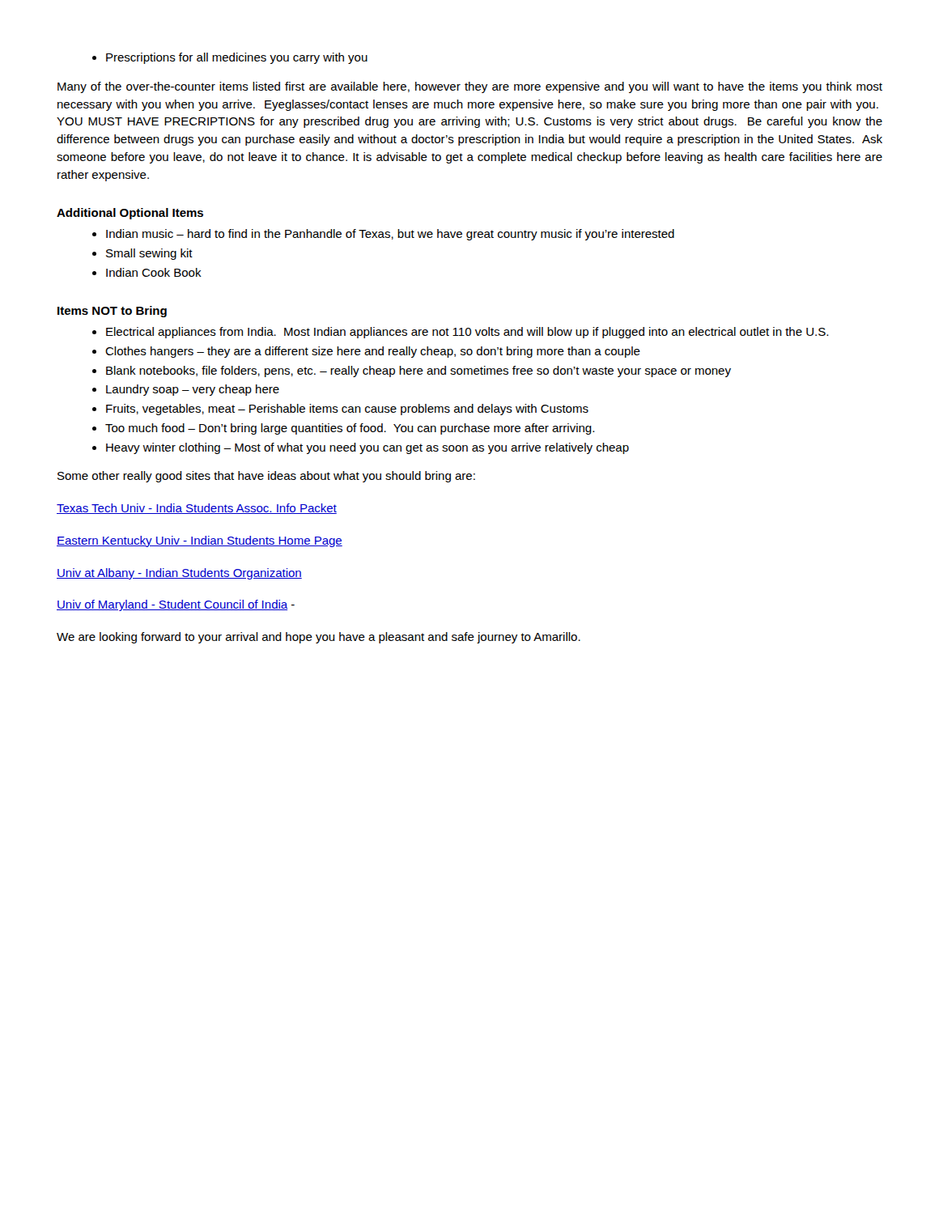Prescriptions for all medicines you carry with you
Many of the over-the-counter items listed first are available here, however they are more expensive and you will want to have the items you think most necessary with you when you arrive. Eyeglasses/contact lenses are much more expensive here, so make sure you bring more than one pair with you. YOU MUST HAVE PRECRIPTIONS for any prescribed drug you are arriving with; U.S. Customs is very strict about drugs. Be careful you know the difference between drugs you can purchase easily and without a doctor’s prescription in India but would require a prescription in the United States. Ask someone before you leave, do not leave it to chance. It is advisable to get a complete medical checkup before leaving as health care facilities here are rather expensive.
Additional Optional Items
Indian music – hard to find in the Panhandle of Texas, but we have great country music if you’re interested
Small sewing kit
Indian Cook Book
Items NOT to Bring
Electrical appliances from India. Most Indian appliances are not 110 volts and will blow up if plugged into an electrical outlet in the U.S.
Clothes hangers – they are a different size here and really cheap, so don’t bring more than a couple
Blank notebooks, file folders, pens, etc. – really cheap here and sometimes free so don’t waste your space or money
Laundry soap – very cheap here
Fruits, vegetables, meat – Perishable items can cause problems and delays with Customs
Too much food – Don’t bring large quantities of food. You can purchase more after arriving.
Heavy winter clothing – Most of what you need you can get as soon as you arrive relatively cheap
Some other really good sites that have ideas about what you should bring are:
Texas Tech Univ - India Students Assoc. Info Packet
Eastern Kentucky Univ - Indian Students Home Page
Univ at Albany - Indian Students Organization
Univ of Maryland - Student Council of India -
We are looking forward to your arrival and hope you have a pleasant and safe journey to Amarillo.